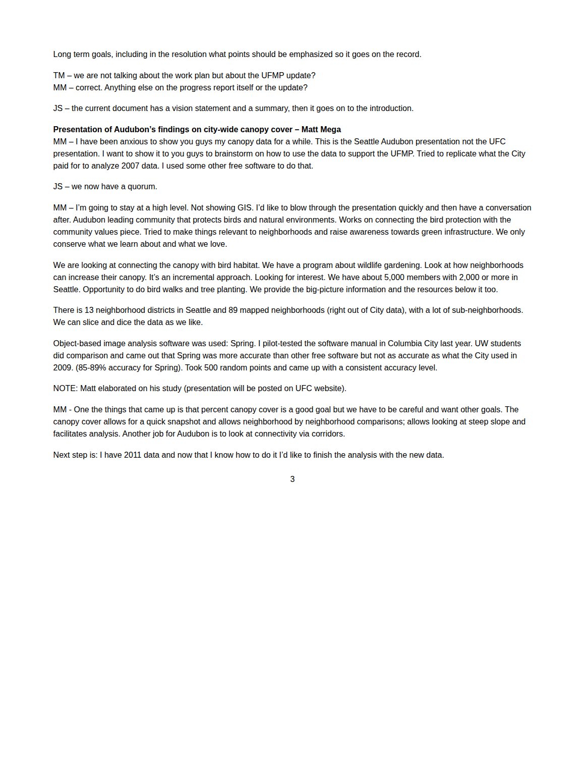Long term goals, including in the resolution what points should be emphasized so it goes on the record.
TM – we are not talking about the work plan but about the UFMP update?
MM – correct. Anything else on the progress report itself or the update?
JS – the current document has a vision statement and a summary, then it goes on to the introduction.
Presentation of Audubon’s findings on city-wide canopy cover – Matt Mega
MM – I have been anxious to show you guys my canopy data for a while. This is the Seattle Audubon presentation not the UFC presentation. I want to show it to you guys to brainstorm on how to use the data to support the UFMP. Tried to replicate what the City paid for to analyze 2007 data. I used some other free software to do that.
JS – we now have a quorum.
MM – I’m going to stay at a high level. Not showing GIS. I’d like to blow through the presentation quickly and then have a conversation after. Audubon leading community that protects birds and natural environments. Works on connecting the bird protection with the community values piece. Tried to make things relevant to neighborhoods and raise awareness towards green infrastructure. We only conserve what we learn about and what we love.
We are looking at connecting the canopy with bird habitat. We have a program about wildlife gardening. Look at how neighborhoods can increase their canopy. It’s an incremental approach. Looking for interest. We have about 5,000 members with 2,000 or more in Seattle. Opportunity to do bird walks and tree planting. We provide the big-picture information and the resources below it too.
There is 13 neighborhood districts in Seattle and 89 mapped neighborhoods (right out of City data), with a lot of sub-neighborhoods. We can slice and dice the data as we like.
Object-based image analysis software was used: Spring. I pilot-tested the software manual in Columbia City last year. UW students did comparison and came out that Spring was more accurate than other free software but not as accurate as what the City used in 2009. (85-89% accuracy for Spring). Took 500 random points and came up with a consistent accuracy level.
NOTE: Matt elaborated on his study (presentation will be posted on UFC website).
MM - One the things that came up is that percent canopy cover is a good goal but we have to be careful and want other goals. The canopy cover allows for a quick snapshot and allows neighborhood by neighborhood comparisons; allows looking at steep slope and facilitates analysis. Another job for Audubon is to look at connectivity via corridors.
Next step is: I have 2011 data and now that I know how to do it I’d like to finish the analysis with the new data.
3